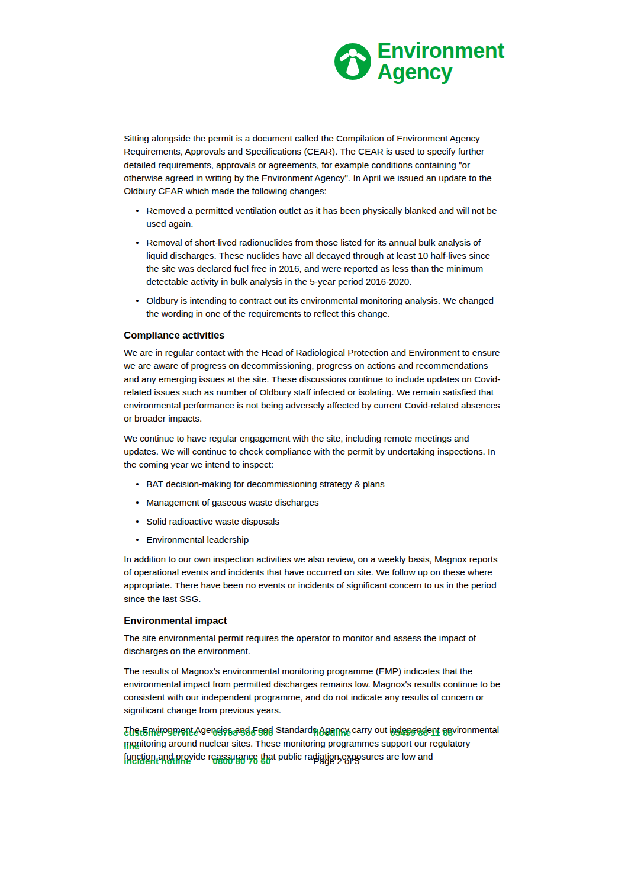Environment
Agency
Sitting alongside the permit is a document called the Compilation of Environment Agency Requirements, Approvals and Specifications (CEAR). The CEAR is used to specify further detailed requirements, approvals or agreements, for example conditions containing "or otherwise agreed in writing by the Environment Agency". In April we issued an update to the Oldbury CEAR which made the following changes:
Removed a permitted ventilation outlet as it has been physically blanked and will not be used again.
Removal of short-lived radionuclides from those listed for its annual bulk analysis of liquid discharges. These nuclides have all decayed through at least 10 half-lives since the site was declared fuel free in 2016, and were reported as less than the minimum detectable activity in bulk analysis in the 5-year period 2016-2020.
Oldbury is intending to contract out its environmental monitoring analysis. We changed the wording in one of the requirements to reflect this change.
Compliance activities
We are in regular contact with the Head of Radiological Protection and Environment to ensure we are aware of progress on decommissioning, progress on actions and recommendations and any emerging issues at the site. These discussions continue to include updates on Covid-related issues such as number of Oldbury staff infected or isolating. We remain satisfied that environmental performance is not being adversely affected by current Covid-related absences or broader impacts.
We continue to have regular engagement with the site, including remote meetings and updates. We will continue to check compliance with the permit by undertaking inspections. In the coming year we intend to inspect:
BAT decision-making for decommissioning strategy & plans
Management of gaseous waste discharges
Solid radioactive waste disposals
Environmental leadership
In addition to our own inspection activities we also review, on a weekly basis, Magnox reports of operational events and incidents that have occurred on site. We follow up on these where appropriate. There have been no events or incidents of significant concern to us in the period since the last SSG.
Environmental impact
The site environmental permit requires the operator to monitor and assess the impact of discharges on the environment.
The results of Magnox's environmental monitoring programme (EMP) indicates that the environmental impact from permitted discharges remains low. Magnox's results continue to be consistent with our independent programme, and do not indicate any results of concern or significant change from previous years.
The Environment Agencies and Food Standards Agency carry out independent environmental monitoring around nuclear sites. These monitoring programmes support our regulatory function and provide reassurance that public radiation exposures are low and
customer service line 03708 506 506 floodline 03459 88 11 88
incident hotline 0800 80 70 60 Page 2 of 5